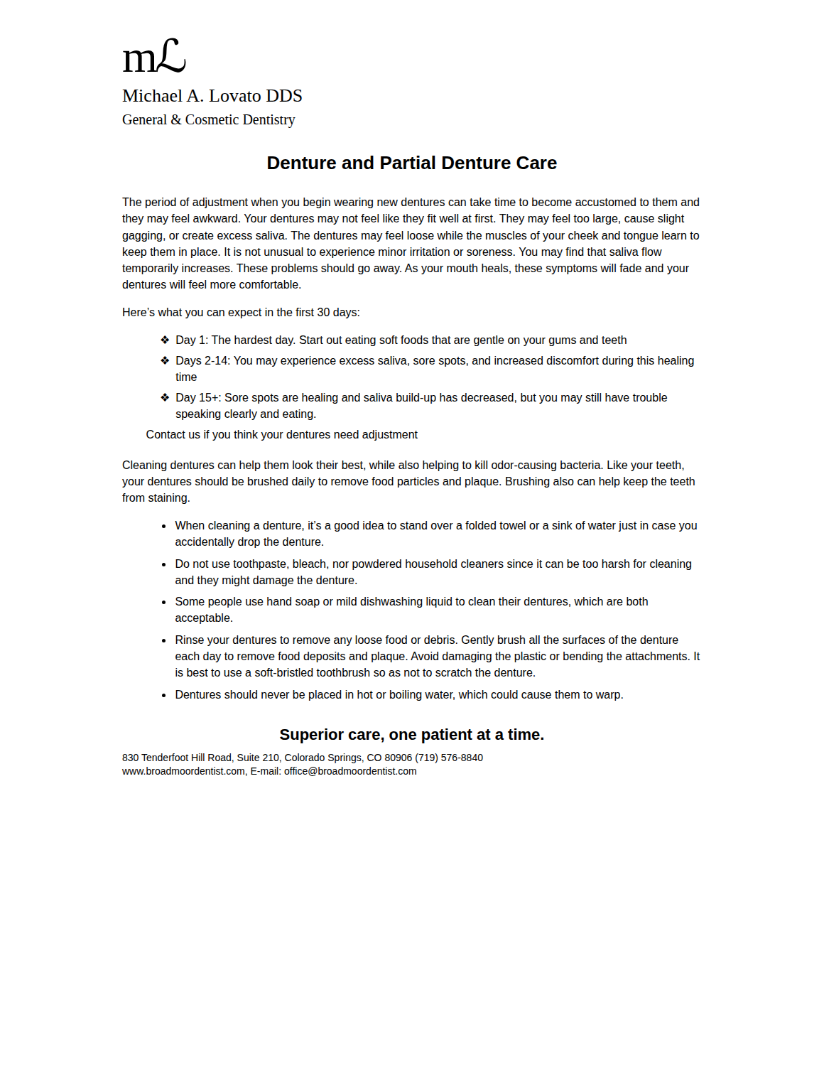mℒ
Michael A. Lovato DDS
General & Cosmetic Dentistry
Denture and Partial Denture Care
The period of adjustment when you begin wearing new dentures can take time to become accustomed to them and they may feel awkward. Your dentures may not feel like they fit well at first. They may feel too large, cause slight gagging, or create excess saliva. The dentures may feel loose while the muscles of your cheek and tongue learn to keep them in place. It is not unusual to experience minor irritation or soreness. You may find that saliva flow temporarily increases. These problems should go away. As your mouth heals, these symptoms will fade and your dentures will feel more comfortable.
Here’s what you can expect in the first 30 days:
Day 1: The hardest day. Start out eating soft foods that are gentle on your gums and teeth
Days 2-14: You may experience excess saliva, sore spots, and increased discomfort during this healing time
Day 15+: Sore spots are healing and saliva build-up has decreased, but you may still have trouble speaking clearly and eating.
Contact us if you think your dentures need adjustment
Cleaning dentures can help them look their best, while also helping to kill odor-causing bacteria. Like your teeth, your dentures should be brushed daily to remove food particles and plaque. Brushing also can help keep the teeth from staining.
When cleaning a denture, it’s a good idea to stand over a folded towel or a sink of water just in case you accidentally drop the denture.
Do not use toothpaste, bleach, nor powdered household cleaners since it can be too harsh for cleaning and they might damage the denture.
Some people use hand soap or mild dishwashing liquid to clean their dentures, which are both acceptable.
Rinse your dentures to remove any loose food or debris. Gently brush all the surfaces of the denture each day to remove food deposits and plaque. Avoid damaging the plastic or bending the attachments. It is best to use a soft-bristled toothbrush so as not to scratch the denture.
Dentures should never be placed in hot or boiling water, which could cause them to warp.
Superior care, one patient at a time.
830 Tenderfoot Hill Road, Suite 210, Colorado Springs, CO 80906 (719) 576-8840
www.broadmoordentist.com, E-mail: office@broadmoordentist.com